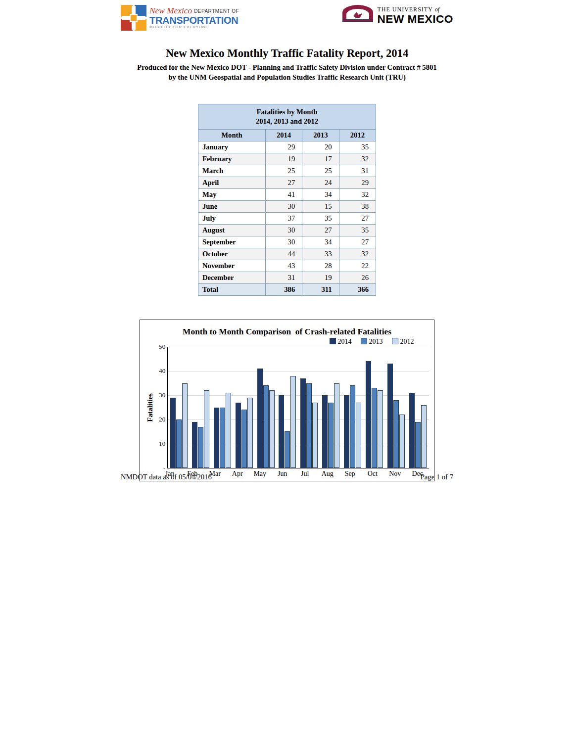New Mexico DEPARTMENT OF TRANSPORTATION MOBILITY FOR EVERYONE
THE UNIVERSITY of NEW MEXICO
New Mexico Monthly Traffic Fatality Report, 2014
Produced for the New Mexico DOT - Planning and Traffic Safety Division under Contract # 5801
by the UNM Geospatial and Population Studies Traffic Research Unit (TRU)
| Fatalities by Month 2014, 2013 and 2012 |
| --- |
| Month | 2014 | 2013 | 2012 |
| January | 29 | 20 | 35 |
| February | 19 | 17 | 32 |
| March | 25 | 25 | 31 |
| April | 27 | 24 | 29 |
| May | 41 | 34 | 32 |
| June | 30 | 15 | 38 |
| July | 37 | 35 | 27 |
| August | 30 | 27 | 35 |
| September | 30 | 34 | 27 |
| October | 44 | 33 | 32 |
| November | 43 | 28 | 22 |
| December | 31 | 19 | 26 |
| Total | 386 | 311 | 366 |
Month to Month Comparison of Crash-related Fatalities
2014 2013 2012
Fatalities
50
40
30
20
10
-
Jan Feb Mar Apr May Jun Jul Aug Sep Oct Nov Dec
NMDOT data as of 05/04/2016
Page 1 of 7